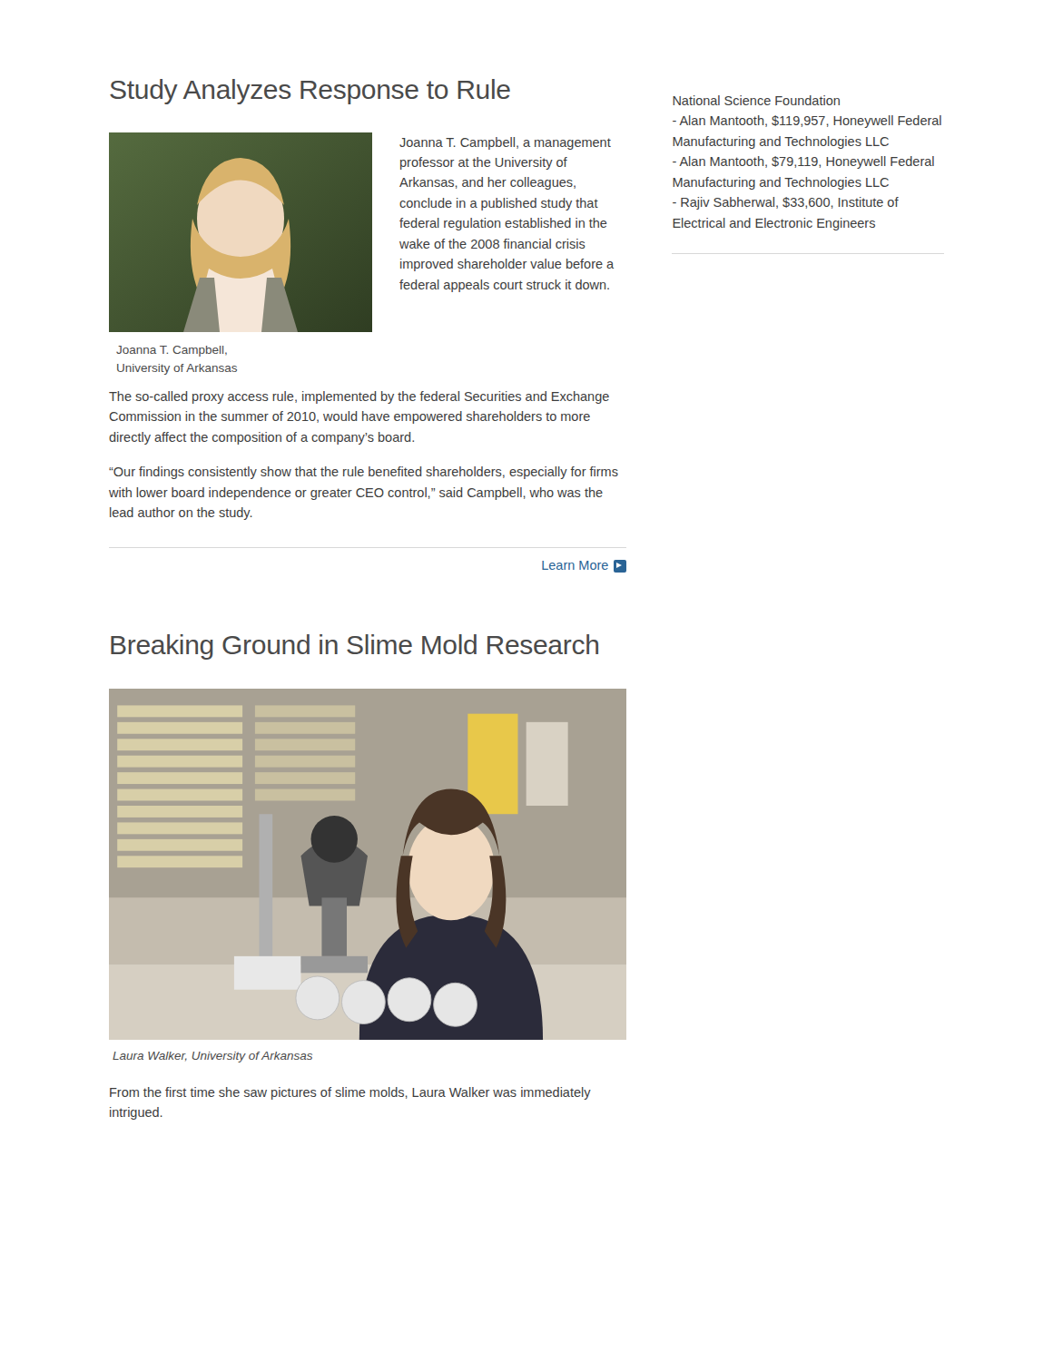Study Analyzes Response to Rule
Joanna T. Campbell,
University of Arkansas
Joanna T. Campbell, a management professor at the University of Arkansas, and her colleagues, conclude in a published study that federal regulation established in the wake of the 2008 financial crisis improved shareholder value before a federal appeals court struck it down.
The so-called proxy access rule, implemented by the federal Securities and Exchange Commission in the summer of 2010, would have empowered shareholders to more directly affect the composition of a company’s board.
“Our findings consistently show that the rule benefited shareholders, especially for firms with lower board independence or greater CEO control,” said Campbell, who was the lead author on the study.
Learn More
Breaking Ground in Slime Mold Research
Laura Walker, University of Arkansas
From the first time she saw pictures of slime molds, Laura Walker was immediately intrigued.
National Science Foundation
- Alan Mantooth, $119,957, Honeywell Federal Manufacturing and Technologies LLC
- Alan Mantooth, $79,119, Honeywell Federal Manufacturing and Technologies LLC
- Rajiv Sabherwal, $33,600, Institute of Electrical and Electronic Engineers